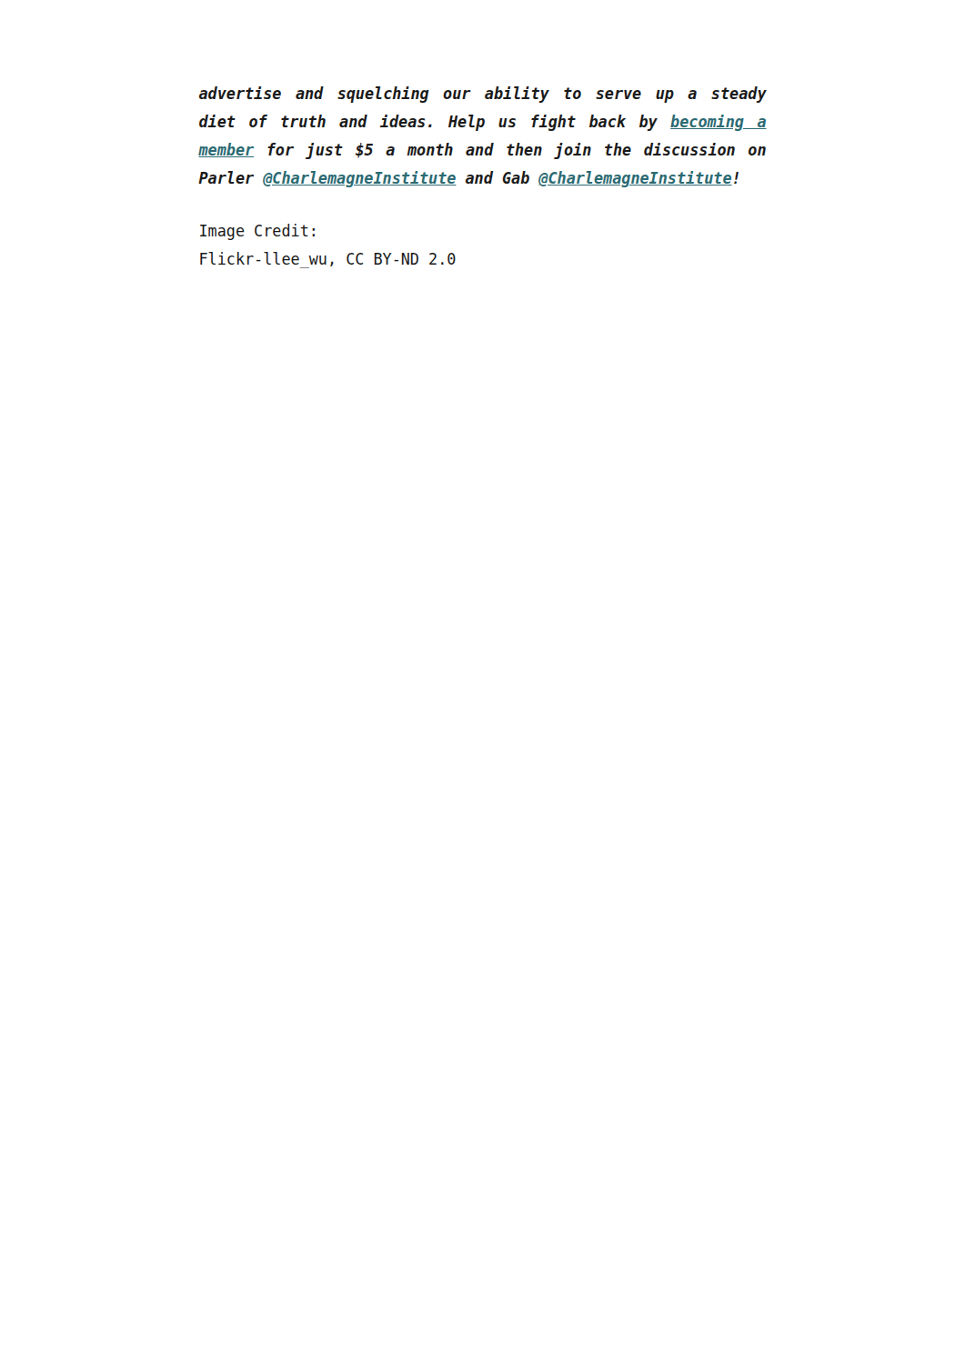advertise and squelching our ability to serve up a steady diet of truth and ideas. Help us fight back by becoming a member for just $5 a month and then join the discussion on Parler @CharlemagneInstitute and Gab @CharlemagneInstitute!
Image Credit:
Flickr-llee_wu, CC BY-ND 2.0